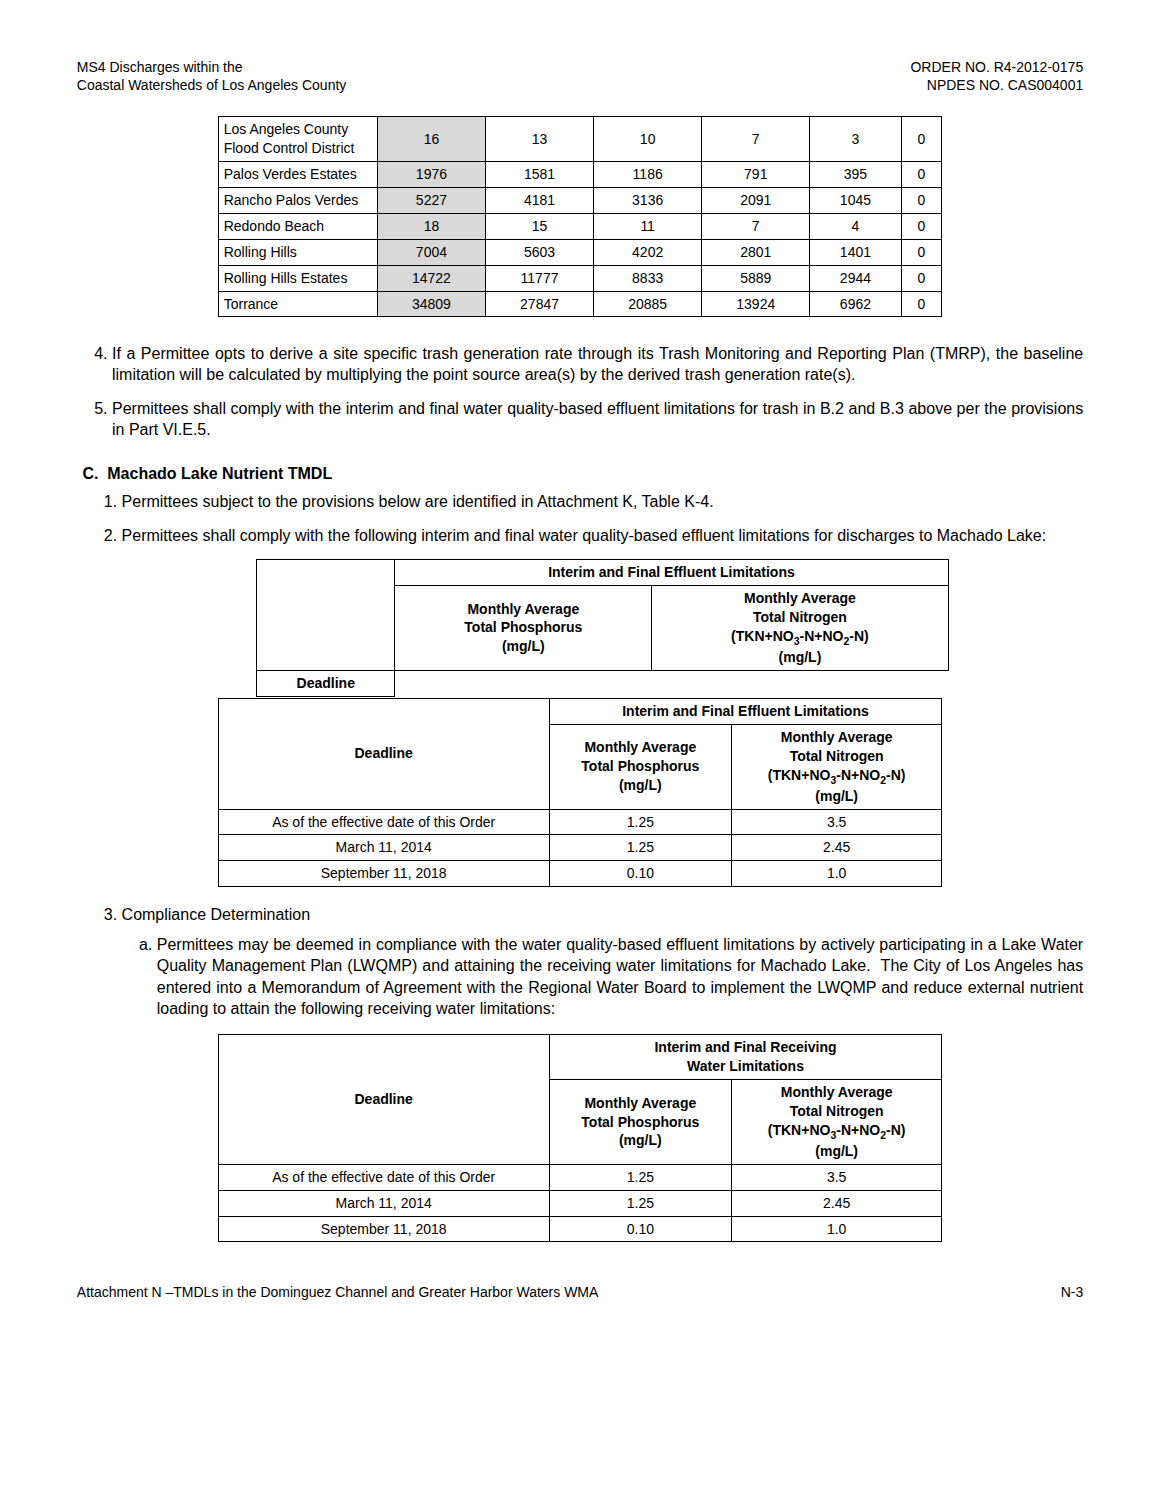MS4 Discharges within the
Coastal Watersheds of Los Angeles County
ORDER NO. R4-2012-0175
NPDES NO. CAS004001
| Los Angeles County Flood Control District | 16 | 13 | 10 | 7 | 3 | 0 |
| Palos Verdes Estates | 1976 | 1581 | 1186 | 791 | 395 | 0 |
| Rancho Palos Verdes | 5227 | 4181 | 3136 | 2091 | 1045 | 0 |
| Redondo Beach | 18 | 15 | 11 | 7 | 4 | 0 |
| Rolling Hills | 7004 | 5603 | 4202 | 2801 | 1401 | 0 |
| Rolling Hills Estates | 14722 | 11777 | 8833 | 5889 | 2944 | 0 |
| Torrance | 34809 | 27847 | 20885 | 13924 | 6962 | 0 |
If a Permittee opts to derive a site specific trash generation rate through its Trash Monitoring and Reporting Plan (TMRP), the baseline limitation will be calculated by multiplying the point source area(s) by the derived trash generation rate(s).
Permittees shall comply with the interim and final water quality-based effluent limitations for trash in B.2 and B.3 above per the provisions in Part VI.E.5.
C. Machado Lake Nutrient TMDL
Permittees subject to the provisions below are identified in Attachment K, Table K-4.
Permittees shall comply with the following interim and final water quality-based effluent limitations for discharges to Machado Lake:
| | Interim and Final Effluent Limitations |
| --- | --- |
| Monthly Average Total Phosphorus (mg/L) | Monthly Average Total Nitrogen (TKN+NO 3 -N+NO 2 -N) (mg/L) |
| Deadline | |
| Deadline | Interim and Final Effluent Limitations |
| --- | --- |
| Monthly Average Total Phosphorus (mg/L) | Monthly Average Total Nitrogen (TKN+NO 3 -N+NO 2 -N) (mg/L) |
| As of the effective date of this Order | 1.25 | 3.5 |
| March 11, 2014 | 1.25 | 2.45 |
| September 11, 2018 | 0.10 | 1.0 |
Compliance Determination
Permittees may be deemed in compliance with the water quality-based effluent limitations by actively participating in a Lake Water Quality Management Plan (LWQMP) and attaining the receiving water limitations for Machado Lake. The City of Los Angeles has entered into a Memorandum of Agreement with the Regional Water Board to implement the LWQMP and reduce external nutrient loading to attain the following receiving water limitations:
| Deadline | Interim and Final Receiving Water Limitations |
| --- | --- |
| Monthly Average Total Phosphorus (mg/L) | Monthly Average Total Nitrogen (TKN+NO 3 -N+NO 2 -N) (mg/L) |
| As of the effective date of this Order | 1.25 | 3.5 |
| March 11, 2014 | 1.25 | 2.45 |
| September 11, 2018 | 0.10 | 1.0 |
Attachment N –TMDLs in the Dominguez Channel and Greater Harbor Waters WMA
N-3